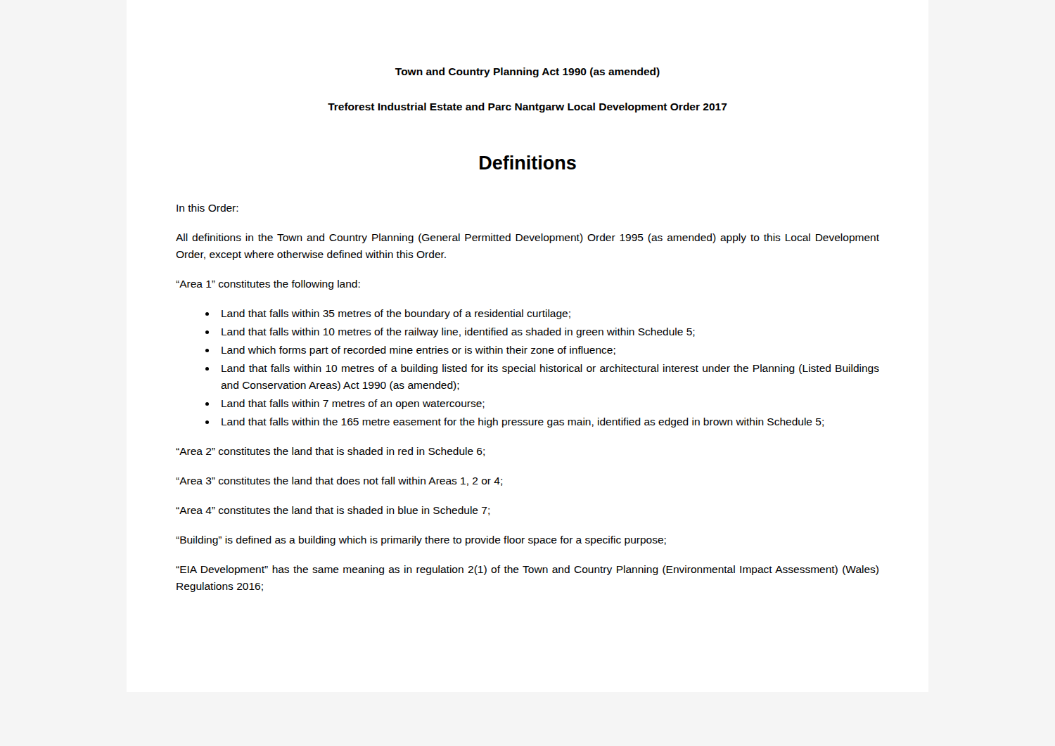Town and Country Planning Act 1990 (as amended)
Treforest Industrial Estate and Parc Nantgarw Local Development Order 2017
Definitions
In this Order:
All definitions in the Town and Country Planning (General Permitted Development) Order 1995 (as amended) apply to this Local Development Order, except where otherwise defined within this Order.
“Area 1” constitutes the following land:
Land that falls within 35 metres of the boundary of a residential curtilage;
Land that falls within 10 metres of the railway line, identified as shaded in green within Schedule 5;
Land which forms part of recorded mine entries or is within their zone of influence;
Land that falls within 10 metres of a building listed for its special historical or architectural interest under the Planning (Listed Buildings and Conservation Areas) Act 1990 (as amended);
Land that falls within 7 metres of an open watercourse;
Land that falls within the 165 metre easement for the high pressure gas main, identified as edged in brown within Schedule 5;
“Area 2” constitutes the land that is shaded in red in Schedule 6;
“Area 3” constitutes the land that does not fall within Areas 1, 2 or 4;
“Area 4” constitutes the land that is shaded in blue in Schedule 7;
“Building” is defined as a building which is primarily there to provide floor space for a specific purpose;
“EIA Development” has the same meaning as in regulation 2(1) of the Town and Country Planning (Environmental Impact Assessment) (Wales) Regulations 2016;